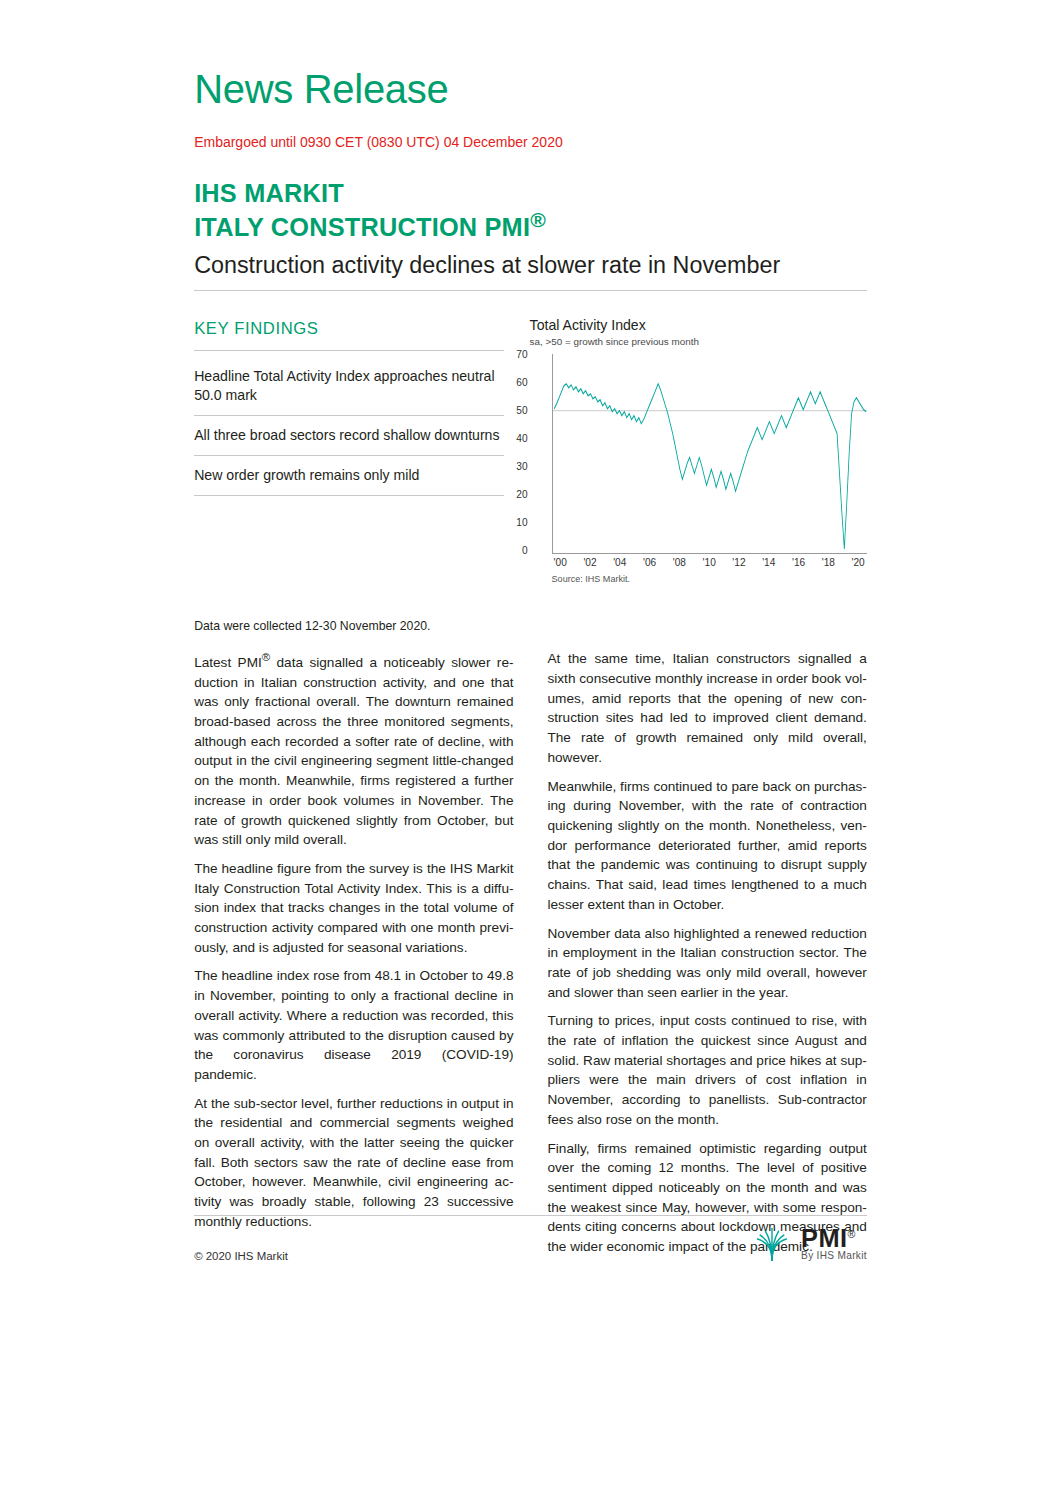News Release
Embargoed until 0930 CET (0830 UTC) 04 December 2020
IHS MARKITITALY CONSTRUCTION PMI®
Construction activity declines at slower rate in November
KEY FINDINGS
Headline Total Activity Index approaches neutral 50.0 mark
All three broad sectors record shallow downturns
New order growth remains only mild
Total Activity Index
sa, >50 = growth since previous month
70 60 50 40 30 20 10 0
'00'02'04'06'08'10'12'14'16'18'20
Source: IHS Markit.
Data were collected 12-30 November 2020.
Latest PMI® data signalled a noticeably slower reduction in Italian construction activity, and one that was only fractional overall. The downturn remained broad-based across the three monitored segments, although each recorded a softer rate of decline, with output in the civil engineering segment little-changed on the month. Meanwhile, firms registered a further increase in order book volumes in November. The rate of growth quickened slightly from October, but was still only mild overall.
The headline figure from the survey is the IHS Markit Italy Construction Total Activity Index. This is a diffusion index that tracks changes in the total volume of construction activity compared with one month previously, and is adjusted for seasonal variations.
The headline index rose from 48.1 in October to 49.8 in November, pointing to only a fractional decline in overall activity. Where a reduction was recorded, this was commonly attributed to the disruption caused by the coronavirus disease 2019 (COVID-19) pandemic.
At the sub-sector level, further reductions in output in the residential and commercial segments weighed on overall activity, with the latter seeing the quicker fall. Both sectors saw the rate of decline ease from October, however. Meanwhile, civil engineering activity was broadly stable, following 23 successive monthly reductions.
At the same time, Italian constructors signalled a sixth consecutive monthly increase in order book volumes, amid reports that the opening of new construction sites had led to improved client demand. The rate of growth remained only mild overall, however.
Meanwhile, firms continued to pare back on purchasing during November, with the rate of contraction quickening slightly on the month. Nonetheless, vendor performance deteriorated further, amid reports that the pandemic was continuing to disrupt supply chains. That said, lead times lengthened to a much lesser extent than in October.
November data also highlighted a renewed reduction in employment in the Italian construction sector. The rate of job shedding was only mild overall, however and slower than seen earlier in the year.
Turning to prices, input costs continued to rise, with the rate of inflation the quickest since August and solid. Raw material shortages and price hikes at suppliers were the main drivers of cost inflation in November, according to panellists. Sub-contractor fees also rose on the month.
Finally, firms remained optimistic regarding output over the coming 12 months. The level of positive sentiment dipped noticeably on the month and was the weakest since May, however, with some respondents citing concerns about lockdown measures and the wider economic impact of the pandemic.
© 2020 IHS Markit
PMI®
By IHS Markit